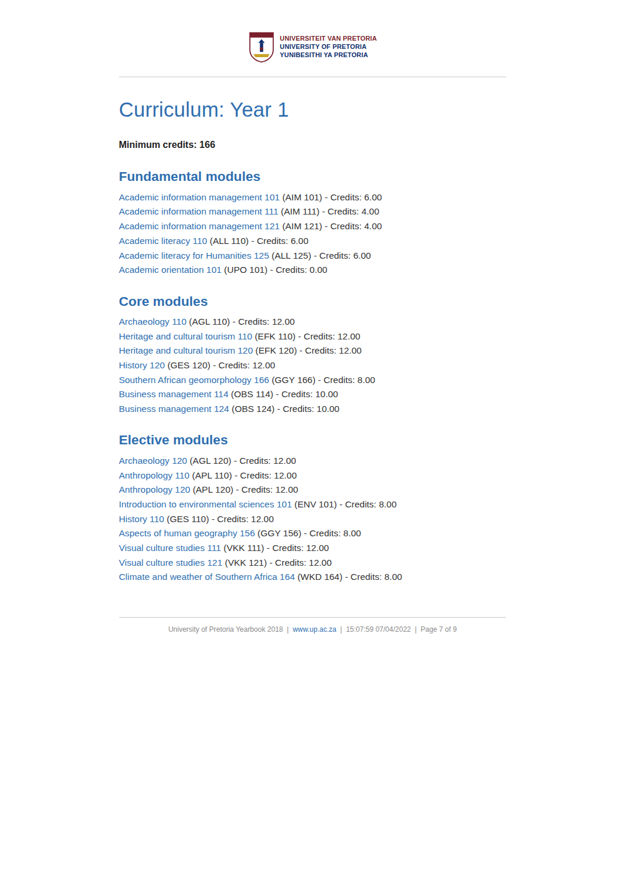Universiteit van Pretoria
University of Pretoria
Yunibesithi ya Pretoria
Curriculum: Year 1
Minimum credits: 166
Fundamental modules
Academic information management 101 (AIM 101) - Credits: 6.00
Academic information management 111 (AIM 111) - Credits: 4.00
Academic information management 121 (AIM 121) - Credits: 4.00
Academic literacy 110 (ALL 110) - Credits: 6.00
Academic literacy for Humanities 125 (ALL 125) - Credits: 6.00
Academic orientation 101 (UPO 101) - Credits: 0.00
Core modules
Archaeology 110 (AGL 110) - Credits: 12.00
Heritage and cultural tourism 110 (EFK 110) - Credits: 12.00
Heritage and cultural tourism 120 (EFK 120) - Credits: 12.00
History 120 (GES 120) - Credits: 12.00
Southern African geomorphology 166 (GGY 166) - Credits: 8.00
Business management 114 (OBS 114) - Credits: 10.00
Business management 124 (OBS 124) - Credits: 10.00
Elective modules
Archaeology 120 (AGL 120) - Credits: 12.00
Anthropology 110 (APL 110) - Credits: 12.00
Anthropology 120 (APL 120) - Credits: 12.00
Introduction to environmental sciences 101 (ENV 101) - Credits: 8.00
History 110 (GES 110) - Credits: 12.00
Aspects of human geography 156 (GGY 156) - Credits: 8.00
Visual culture studies 111 (VKK 111) - Credits: 12.00
Visual culture studies 121 (VKK 121) - Credits: 12.00
Climate and weather of Southern Africa 164 (WKD 164) - Credits: 8.00
University of Pretoria Yearbook 2018 | www.up.ac.za | 15:07:59 07/04/2022 | Page 7 of 9